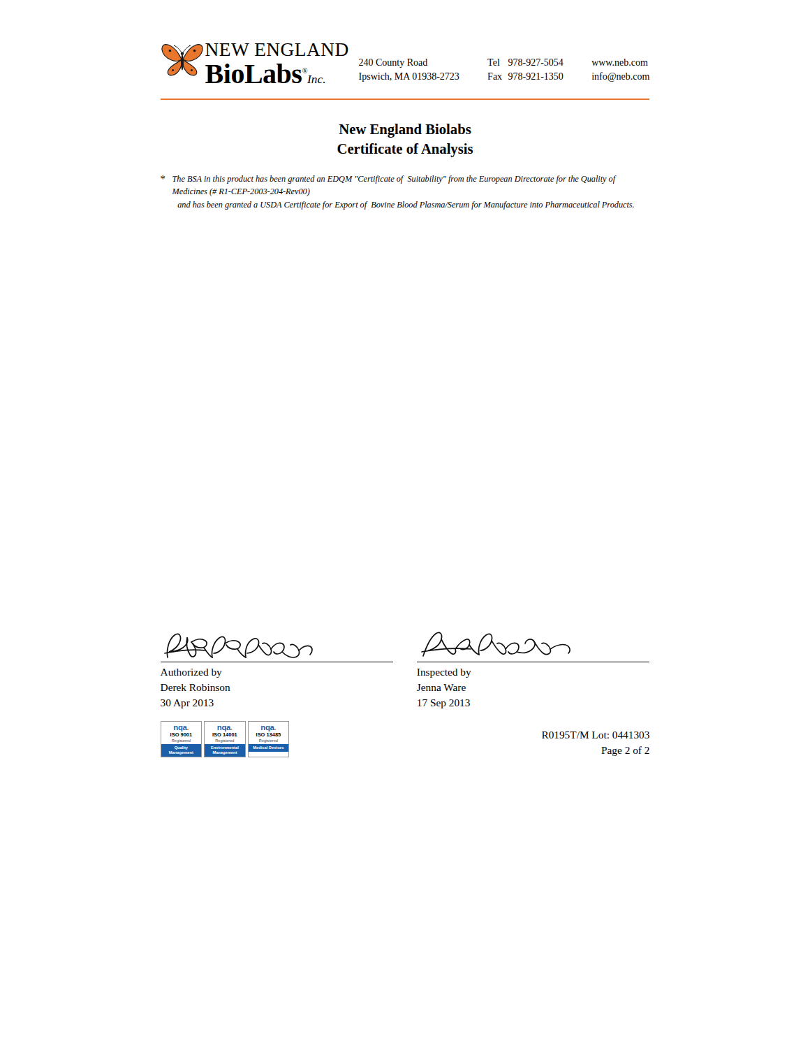NEW ENGLAND BioLabs®Inc.
240 County Road
Ipswich, MA 01938-2723
Tel978-927-5054
Fax978-921-1350
www.neb.com
info@neb.com
New England Biolabs
Certificate of Analysis
*
The BSA in this product has been granted an EDQM "Certificate of Suitability" from the European Directorate for the Quality of Medicines (# R1-CEP-2003-204-Rev00) and has been granted a USDA Certificate for Export of Bovine Blood Plasma/Serum for Manufacture into Pharmaceutical Products.
Authorized by
Derek Robinson
30 Apr 2013
Inspected by
Jenna Ware
17 Sep 2013
nqa.
ISO 9001
Registered
Quality
Management
nqa.
ISO 14001
Registered
Environmental
Management
nqa.
ISO 13485
Registered
Medical Devices
R0195T/M Lot: 0441303
Page 2 of 2